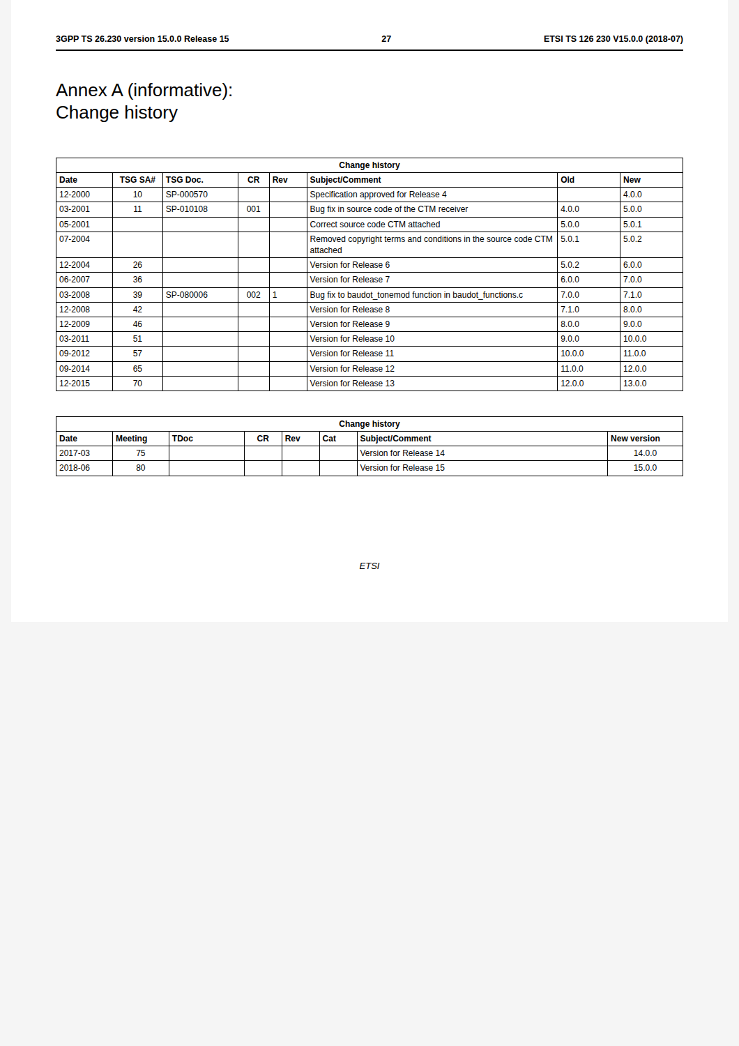3GPP TS 26.230 version 15.0.0 Release 15 27 ETSI TS 126 230 V15.0.0 (2018-07)
Annex A (informative):
Change history
Change history
| Date | TSG SA# | TSG Doc. | CR | Rev | Subject/Comment | Old | New |
| --- | --- | --- | --- | --- | --- | --- | --- |
| 12-2000 | 10 | SP-000570 | | | Specification approved for Release 4 | | 4.0.0 |
| 03-2001 | 11 | SP-010108 | 001 | | Bug fix in source code of the CTM receiver | 4.0.0 | 5.0.0 |
| 05-2001 | | | | | Correct source code CTM attached | 5.0.0 | 5.0.1 |
| 07-2004 | | | | | Removed copyright terms and conditions in the source code CTM attached | 5.0.1 | 5.0.2 |
| 12-2004 | 26 | | | | Version for Release 6 | 5.0.2 | 6.0.0 |
| 06-2007 | 36 | | | | Version for Release 7 | 6.0.0 | 7.0.0 |
| 03-2008 | 39 | SP-080006 | 002 | 1 | Bug fix to baudot_tonemod function in baudot_functions.c | 7.0.0 | 7.1.0 |
| 12-2008 | 42 | | | | Version for Release 8 | 7.1.0 | 8.0.0 |
| 12-2009 | 46 | | | | Version for Release 9 | 8.0.0 | 9.0.0 |
| 03-2011 | 51 | | | | Version for Release 10 | 9.0.0 | 10.0.0 |
| 09-2012 | 57 | | | | Version for Release 11 | 10.0.0 | 11.0.0 |
| 09-2014 | 65 | | | | Version for Release 12 | 11.0.0 | 12.0.0 |
| 12-2015 | 70 | | | | Version for Release 13 | 12.0.0 | 13.0.0 |
Change history
| Date | Meeting | TDoc | CR | Rev | Cat | Subject/Comment | New version |
| --- | --- | --- | --- | --- | --- | --- | --- |
| 2017-03 | 75 | | | | | Version for Release 14 | 14.0.0 |
| 2018-06 | 80 | | | | | Version for Release 15 | 15.0.0 |
ETSI